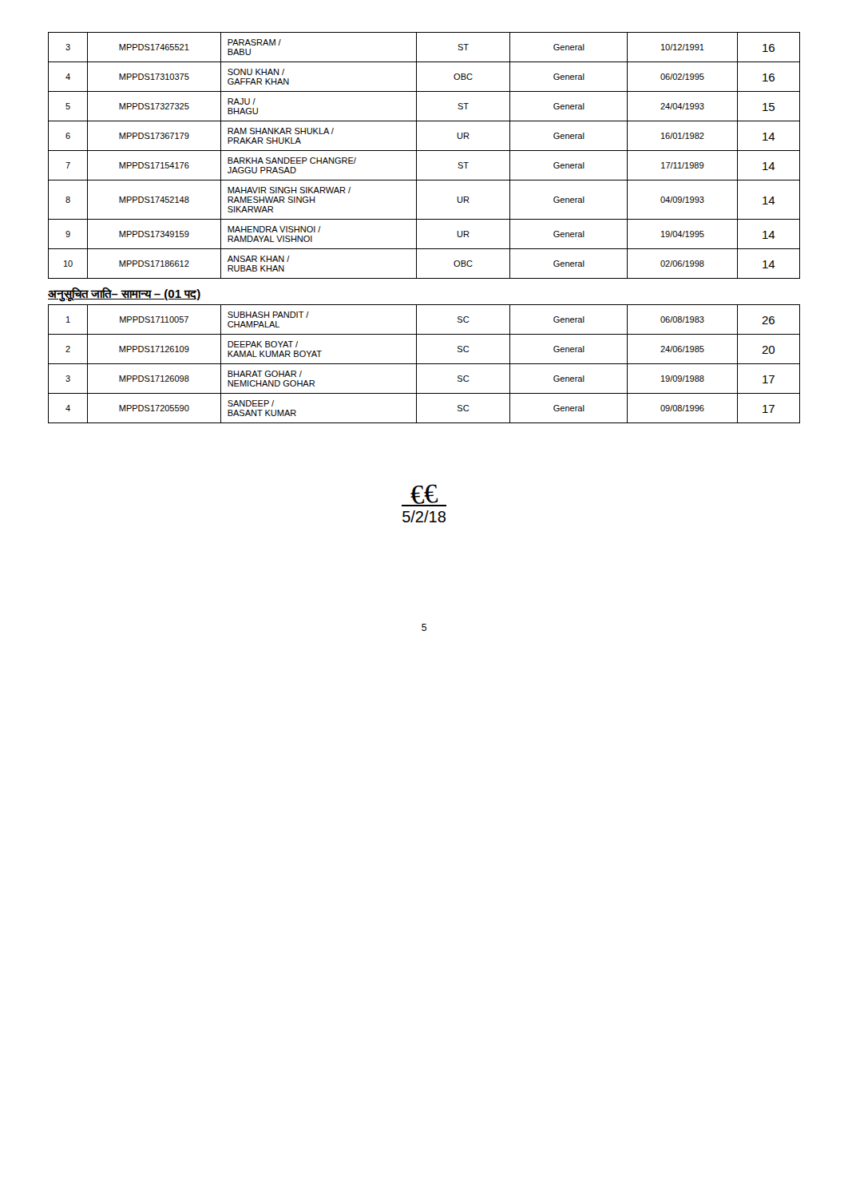| 3 | MPPDS17465521 | PARASRAM / BABU | ST | General | 10/12/1991 | 16 |
| 4 | MPPDS17310375 | SONU KHAN / GAFFAR KHAN | OBC | General | 06/02/1995 | 16 |
| 5 | MPPDS17327325 | RAJU / BHAGU | ST | General | 24/04/1993 | 15 |
| 6 | MPPDS17367179 | RAM SHANKAR SHUKLA / PRAKAR SHUKLA | UR | General | 16/01/1982 | 14 |
| 7 | MPPDS17154176 | BARKHA SANDEEP CHANGRE/ JAGGU PRASAD | ST | General | 17/11/1989 | 14 |
| 8 | MPPDS17452148 | MAHAVIR SINGH SIKARWAR / RAMESHWAR SINGH SIKARWAR | UR | General | 04/09/1993 | 14 |
| 9 | MPPDS17349159 | MAHENDRA VISHNOI / RAMDAYAL VISHNOI | UR | General | 19/04/1995 | 14 |
| 10 | MPPDS17186612 | ANSAR KHAN / RUBAB KHAN | OBC | General | 02/06/1998 | 14 |
अनुसूचित जाति– सामान्य – (01 पद)
| 1 | MPPDS17110057 | SUBHASH PANDIT / CHAMPALAL | SC | General | 06/08/1983 | 26 |
| 2 | MPPDS17126109 | DEEPAK BOYAT / KAMAL KUMAR BOYAT | SC | General | 24/06/1985 | 20 |
| 3 | MPPDS17126098 | BHARAT GOHAR / NEMICHAND GOHAR | SC | General | 19/09/1988 | 17 |
| 4 | MPPDS17205590 | SANDEEP / BASANT KUMAR | SC | General | 09/08/1996 | 17 |
€€
5/2/18
5